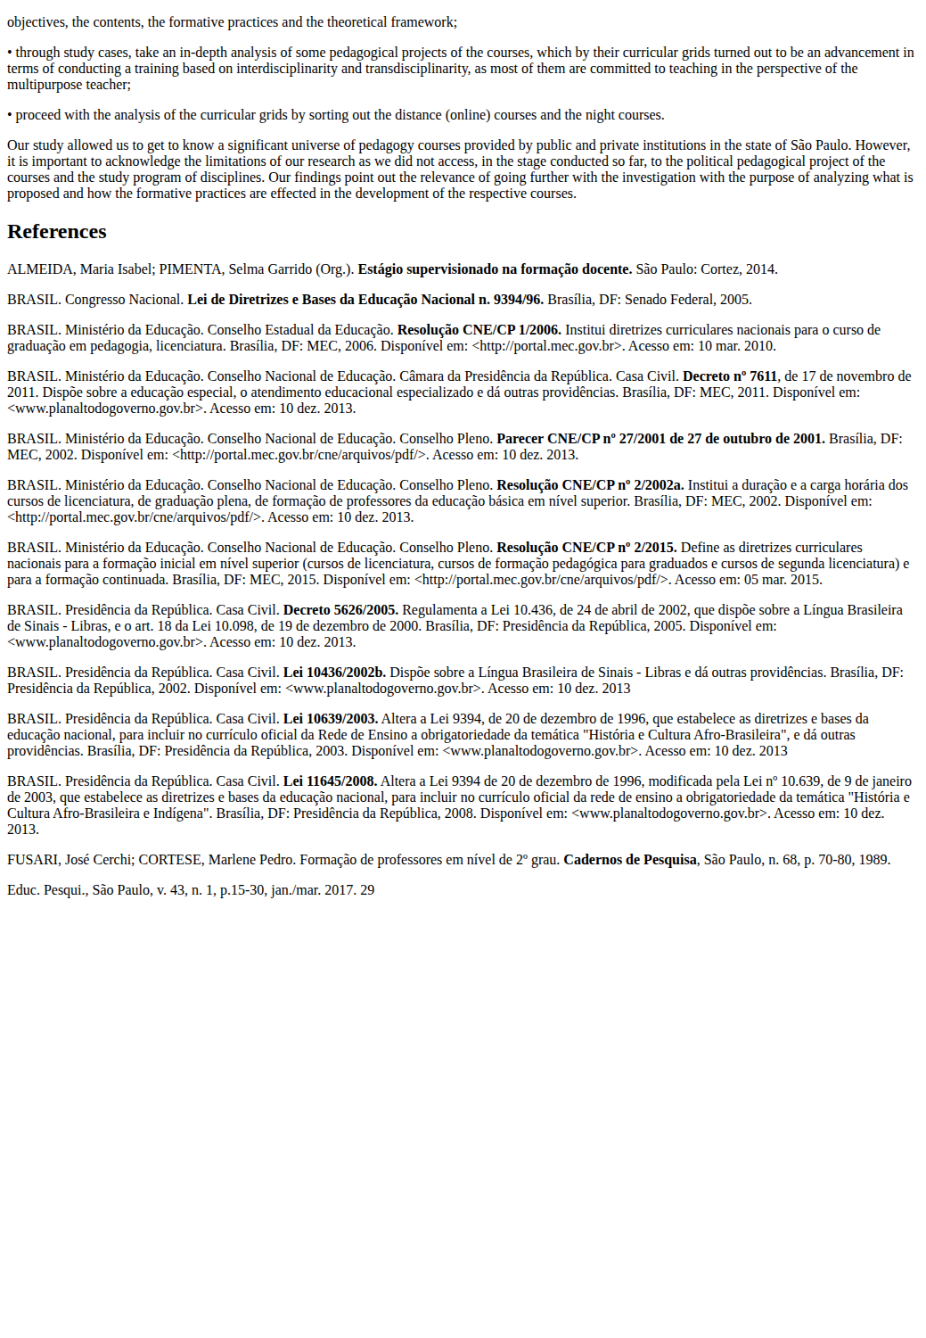objectives, the contents, the formative practices and the theoretical framework;
• through study cases, take an in-depth analysis of some pedagogical projects of the courses, which by their curricular grids turned out to be an advancement in terms of conducting a training based on interdisciplinarity and transdisciplinarity, as most of them are committed to teaching in the perspective of the multipurpose teacher;
• proceed with the analysis of the curricular grids by sorting out the distance (online) courses and the night courses.
Our study allowed us to get to know a significant universe of pedagogy courses provided by public and private institutions in the state of São Paulo. However, it is important to acknowledge the limitations of our research as we did not access, in the stage conducted so far, to the political pedagogical project of the courses and the study program of disciplines. Our findings point out the relevance of going further with the investigation with the purpose of analyzing what is proposed and how the formative practices are effected in the development of the respective courses.
References
ALMEIDA, Maria Isabel; PIMENTA, Selma Garrido (Org.). Estágio supervisionado na formação docente. São Paulo: Cortez, 2014.
BRASIL. Congresso Nacional. Lei de Diretrizes e Bases da Educação Nacional n. 9394/96. Brasília, DF: Senado Federal, 2005.
BRASIL. Ministério da Educação. Conselho Estadual da Educação. Resolução CNE/CP 1/2006. Institui diretrizes curriculares nacionais para o curso de graduação em pedagogia, licenciatura. Brasília, DF: MEC, 2006. Disponível em: <http://portal.mec.gov.br>. Acesso em: 10 mar. 2010.
BRASIL. Ministério da Educação. Conselho Nacional de Educação. Câmara da Presidência da República. Casa Civil. Decreto nº 7611, de 17 de novembro de 2011. Dispõe sobre a educação especial, o atendimento educacional especializado e dá outras providências. Brasília, DF: MEC, 2011. Disponível em: <www.planaltodogoverno.gov.br>. Acesso em: 10 dez. 2013.
BRASIL. Ministério da Educação. Conselho Nacional de Educação. Conselho Pleno. Parecer CNE/CP nº 27/2001 de 27 de outubro de 2001. Brasília, DF: MEC, 2002. Disponível em: <http://portal.mec.gov.br/cne/arquivos/pdf/>. Acesso em: 10 dez. 2013.
BRASIL. Ministério da Educação. Conselho Nacional de Educação. Conselho Pleno. Resolução CNE/CP nº 2/2002a. Institui a duração e a carga horária dos cursos de licenciatura, de graduação plena, de formação de professores da educação básica em nível superior. Brasília, DF: MEC, 2002. Disponível em: <http://portal.mec.gov.br/cne/arquivos/pdf/>. Acesso em: 10 dez. 2013.
BRASIL. Ministério da Educação. Conselho Nacional de Educação. Conselho Pleno. Resolução CNE/CP nº 2/2015. Define as diretrizes curriculares nacionais para a formação inicial em nível superior (cursos de licenciatura, cursos de formação pedagógica para graduados e cursos de segunda licenciatura) e para a formação continuada. Brasília, DF: MEC, 2015. Disponível em: <http://portal.mec.gov.br/cne/arquivos/pdf/>. Acesso em: 05 mar. 2015.
BRASIL. Presidência da República. Casa Civil. Decreto 5626/2005. Regulamenta a Lei 10.436, de 24 de abril de 2002, que dispõe sobre a Língua Brasileira de Sinais - Libras, e o art. 18 da Lei 10.098, de 19 de dezembro de 2000. Brasília, DF: Presidência da República, 2005. Disponível em: <www.planaltodogoverno.gov.br>. Acesso em: 10 dez. 2013.
BRASIL. Presidência da República. Casa Civil. Lei 10436/2002b. Dispõe sobre a Língua Brasileira de Sinais - Libras e dá outras providências. Brasília, DF: Presidência da República, 2002. Disponível em: <www.planaltodogoverno.gov.br>. Acesso em: 10 dez. 2013
BRASIL. Presidência da República. Casa Civil. Lei 10639/2003. Altera a Lei 9394, de 20 de dezembro de 1996, que estabelece as diretrizes e bases da educação nacional, para incluir no currículo oficial da Rede de Ensino a obrigatoriedade da temática "História e Cultura Afro-Brasileira", e dá outras providências. Brasília, DF: Presidência da República, 2003. Disponível em: <www.planaltodogoverno.gov.br>. Acesso em: 10 dez. 2013
BRASIL. Presidência da República. Casa Civil. Lei 11645/2008. Altera a Lei 9394 de 20 de dezembro de 1996, modificada pela Lei nº 10.639, de 9 de janeiro de 2003, que estabelece as diretrizes e bases da educação nacional, para incluir no currículo oficial da rede de ensino a obrigatoriedade da temática "História e Cultura Afro-Brasileira e Indígena". Brasília, DF: Presidência da República, 2008. Disponível em: <www.planaltodogoverno.gov.br>. Acesso em: 10 dez. 2013.
FUSARI, José Cerchi; CORTESE, Marlene Pedro. Formação de professores em nível de 2º grau. Cadernos de Pesquisa, São Paulo, n. 68, p. 70-80, 1989.
Educ. Pesqui., São Paulo, v. 43, n. 1, p.15-30, jan./mar. 2017. 29